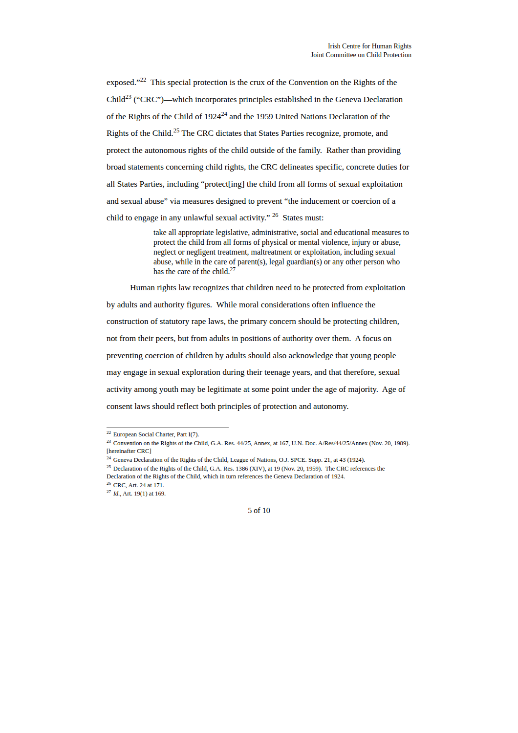Irish Centre for Human Rights
Joint Committee on Child Protection
exposed.”22 This special protection is the crux of the Convention on the Rights of the Child23 (“CRC”)—which incorporates principles established in the Geneva Declaration of the Rights of the Child of 192424 and the 1959 United Nations Declaration of the Rights of the Child.25 The CRC dictates that States Parties recognize, promote, and protect the autonomous rights of the child outside of the family. Rather than providing broad statements concerning child rights, the CRC delineates specific, concrete duties for all States Parties, including “protect[ing] the child from all forms of sexual exploitation and sexual abuse” via measures designed to prevent “the inducement or coercion of a child to engage in any unlawful sexual activity.” 26 States must:
take all appropriate legislative, administrative, social and educational measures to protect the child from all forms of physical or mental violence, injury or abuse, neglect or negligent treatment, maltreatment or exploitation, including sexual abuse, while in the care of parent(s), legal guardian(s) or any other person who has the care of the child.27
Human rights law recognizes that children need to be protected from exploitation by adults and authority figures. While moral considerations often influence the construction of statutory rape laws, the primary concern should be protecting children, not from their peers, but from adults in positions of authority over them. A focus on preventing coercion of children by adults should also acknowledge that young people may engage in sexual exploration during their teenage years, and that therefore, sexual activity among youth may be legitimate at some point under the age of majority. Age of consent laws should reflect both principles of protection and autonomy.
22 European Social Charter, Part I(7).
23 Convention on the Rights of the Child, G.A. Res. 44/25, Annex, at 167, U.N. Doc. A/Res/44/25/Annex (Nov. 20, 1989). [hereinafter CRC]
24 Geneva Declaration of the Rights of the Child, League of Nations, O.J. SPCE. Supp. 21, at 43 (1924).
25 Declaration of the Rights of the Child, G.A. Res. 1386 (XIV), at 19 (Nov. 20, 1959). The CRC references the Declaration of the Rights of the Child, which in turn references the Geneva Declaration of 1924.
26 CRC, Art. 24 at 171.
27 Id., Art. 19(1) at 169.
5 of 10